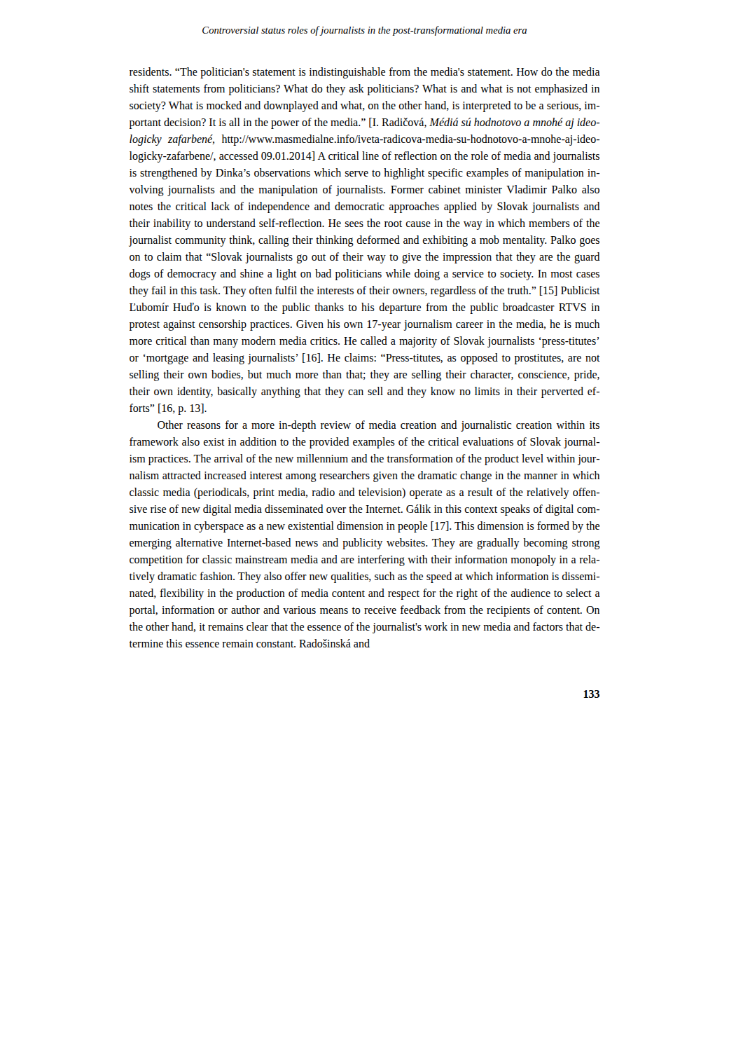Controversial status roles of journalists in the post-transformational media era
residents. “The politician's statement is indistinguishable from the media's statement. How do the media shift statements from politicians? What do they ask politicians? What is and what is not emphasized in society? What is mocked and downplayed and what, on the other hand, is interpreted to be a serious, important decision? It is all in the power of the media.” [I. Radičová, Médiá sú hodnotovo a mnohé aj ideologicky zafarbené, http://www.masmedialne.info/iveta-radicova-media-su-hodnotovo-a-mnohe-aj-ideologicky-zafarbene/, accessed 09.01.2014] A critical line of reflection on the role of media and journalists is strengthened by Dinka’s observations which serve to highlight specific examples of manipulation involving journalists and the manipulation of journalists. Former cabinet minister Vladimir Palko also notes the critical lack of independence and democratic approaches applied by Slovak journalists and their inability to understand self-reflection. He sees the root cause in the way in which members of the journalist community think, calling their thinking deformed and exhibiting a mob mentality. Palko goes on to claim that “Slovak journalists go out of their way to give the impression that they are the guard dogs of democracy and shine a light on bad politicians while doing a service to society. In most cases they fail in this task. They often fulfil the interests of their owners, regardless of the truth.” [15] Publicist Ľubomír Huďo is known to the public thanks to his departure from the public broadcaster RTVS in protest against censorship practices. Given his own 17-year journalism career in the media, he is much more critical than many modern media critics. He called a majority of Slovak journalists ‘press-titutes’ or ‘mortgage and leasing journalists’ [16]. He claims: “Press-titutes, as opposed to prostitutes, are not selling their own bodies, but much more than that; they are selling their character, conscience, pride, their own identity, basically anything that they can sell and they know no limits in their perverted efforts” [16, p. 13].
Other reasons for a more in-depth review of media creation and journalistic creation within its framework also exist in addition to the provided examples of the critical evaluations of Slovak journalism practices. The arrival of the new millennium and the transformation of the product level within journalism attracted increased interest among researchers given the dramatic change in the manner in which classic media (periodicals, print media, radio and television) operate as a result of the relatively offensive rise of new digital media disseminated over the Internet. Gálik in this context speaks of digital communication in cyberspace as a new existential dimension in people [17]. This dimension is formed by the emerging alternative Internet-based news and publicity websites. They are gradually becoming strong competition for classic mainstream media and are interfering with their information monopoly in a relatively dramatic fashion. They also offer new qualities, such as the speed at which information is disseminated, flexibility in the production of media content and respect for the right of the audience to select a portal, information or author and various means to receive feedback from the recipients of content. On the other hand, it remains clear that the essence of the journalist's work in new media and factors that determine this essence remain constant. Radošinská and
133